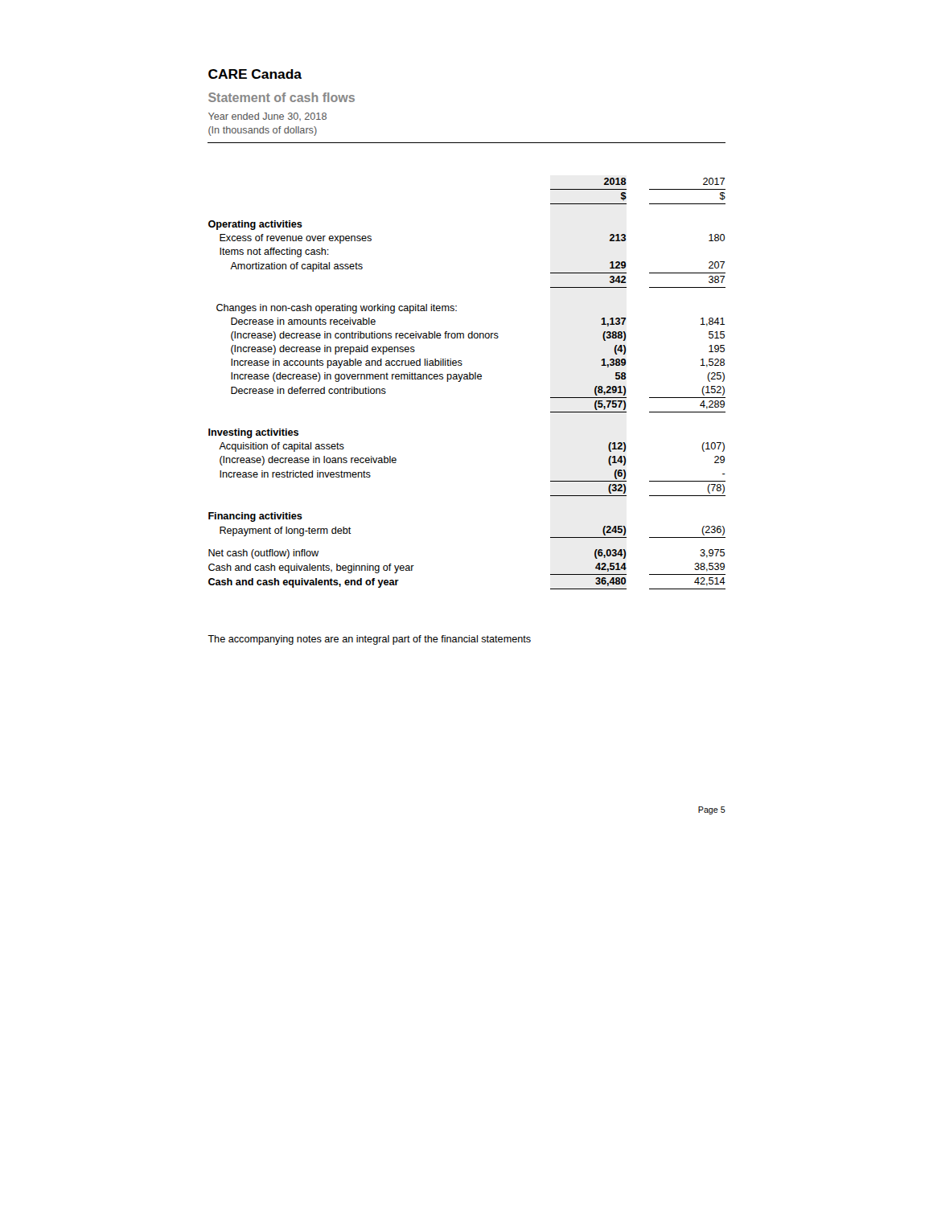CARE Canada
Statement of cash flows
Year ended June 30, 2018
(In thousands of dollars)
| | 2018 | | 2017 |
| | $ | | $ |
| Operating activities | | | |
| Excess of revenue over expenses | 213 | | 180 |
| Items not affecting cash: | | | |
| Amortization of capital assets | 129 | | 207 |
| | 342 | | 387 |
| Changes in non-cash operating working capital items: | | | |
| Decrease in amounts receivable | 1,137 | | 1,841 |
| (Increase) decrease in contributions receivable from donors | (388) | | 515 |
| (Increase) decrease in prepaid expenses | (4) | | 195 |
| Increase in accounts payable and accrued liabilities | 1,389 | | 1,528 |
| Increase (decrease) in government remittances payable | 58 | | (25) |
| Decrease in deferred contributions | (8,291) | | (152) |
| | (5,757) | | 4,289 |
| Investing activities | | | |
| Acquisition of capital assets | (12) | | (107) |
| (Increase) decrease in loans receivable | (14) | | 29 |
| Increase in restricted investments | (6) | | - |
| | (32) | | (78) |
| Financing activities | | | |
| Repayment of long-term debt | (245) | | (236) |
| Net cash (outflow) inflow | (6,034) | | 3,975 |
| Cash and cash equivalents, beginning of year | 42,514 | | 38,539 |
| Cash and cash equivalents, end of year | 36,480 | | 42,514 |
The accompanying notes are an integral part of the financial statements
Page 5